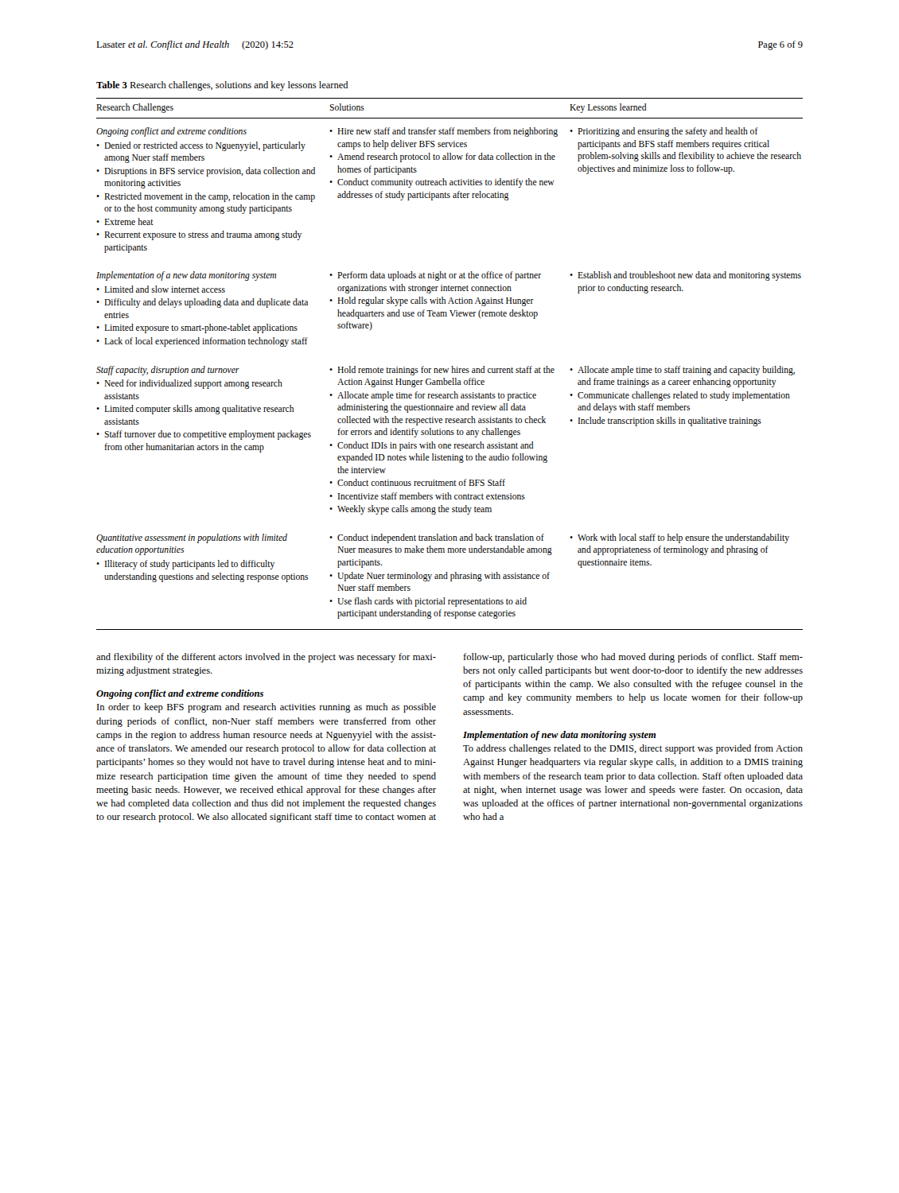Lasater et al. Conflict and Health (2020) 14:52
Page 6 of 9
Table 3 Research challenges, solutions and key lessons learned
| Research Challenges | Solutions | Key Lessons learned |
| --- | --- | --- |
| Ongoing conflict and extreme conditions Denied or restricted access to Nguenyyiel, particularly among Nuer staff members Disruptions in BFS service provision, data collection and monitoring activities Restricted movement in the camp, relocation in the camp or to the host community among study participants Extreme heat Recurrent exposure to stress and trauma among study participants | Hire new staff and transfer staff members from neighboring camps to help deliver BFS services Amend research protocol to allow for data collection in the homes of participants Conduct community outreach activities to identify the new addresses of study participants after relocating | Prioritizing and ensuring the safety and health of participants and BFS staff members requires critical problem-solving skills and flexibility to achieve the research objectives and minimize loss to follow-up. |
| Implementation of a new data monitoring system Limited and slow internet access Difficulty and delays uploading data and duplicate data entries Limited exposure to smart-phone-tablet applications Lack of local experienced information technology staff | Perform data uploads at night or at the office of partner organizations with stronger internet connection Hold regular skype calls with Action Against Hunger headquarters and use of Team Viewer (remote desktop software) | Establish and troubleshoot new data and monitoring systems prior to conducting research. |
| Staff capacity, disruption and turnover Need for individualized support among research assistants Limited computer skills among qualitative research assistants Staff turnover due to competitive employment packages from other humanitarian actors in the camp | Hold remote trainings for new hires and current staff at the Action Against Hunger Gambella office Allocate ample time for research assistants to practice administering the questionnaire and review all data collected with the respective research assistants to check for errors and identify solutions to any challenges Conduct IDIs in pairs with one research assistant and expanded ID notes while listening to the audio following the interview Conduct continuous recruitment of BFS Staff Incentivize staff members with contract extensions Weekly skype calls among the study team | Allocate ample time to staff training and capacity building, and frame trainings as a career enhancing opportunity Communicate challenges related to study implementation and delays with staff members Include transcription skills in qualitative trainings |
| Quantitative assessment in populations with limited education opportunities Illiteracy of study participants led to difficulty understanding questions and selecting response options | Conduct independent translation and back translation of Nuer measures to make them more understandable among participants. Update Nuer terminology and phrasing with assistance of Nuer staff members Use flash cards with pictorial representations to aid participant understanding of response categories | Work with local staff to help ensure the understandability and appropriateness of terminology and phrasing of questionnaire items. |
and flexibility of the different actors involved in the project was necessary for maximizing adjustment strategies.
Ongoing conflict and extreme conditions
In order to keep BFS program and research activities running as much as possible during periods of conflict, non-Nuer staff members were transferred from other camps in the region to address human resource needs at Nguenyyiel with the assistance of translators. We amended our research protocol to allow for data collection at participants’ homes so they would not have to travel during intense heat and to minimize research participation time given the amount of time they needed to spend meeting basic needs. However, we received ethical approval for these changes after we had completed data collection and thus did not implement the requested changes to our research protocol. We also allocated significant staff time to contact women at follow-up, particularly those who had moved during periods of conflict. Staff members not only called participants but went door-to-door to identify the new addresses of participants within the camp. We also consulted with the refugee counsel in the camp and key community members to help us locate women for their follow-up assessments.
Implementation of new data monitoring system
To address challenges related to the DMIS, direct support was provided from Action Against Hunger headquarters via regular skype calls, in addition to a DMIS training with members of the research team prior to data collection. Staff often uploaded data at night, when internet usage was lower and speeds were faster. On occasion, data was uploaded at the offices of partner international non-governmental organizations who had a